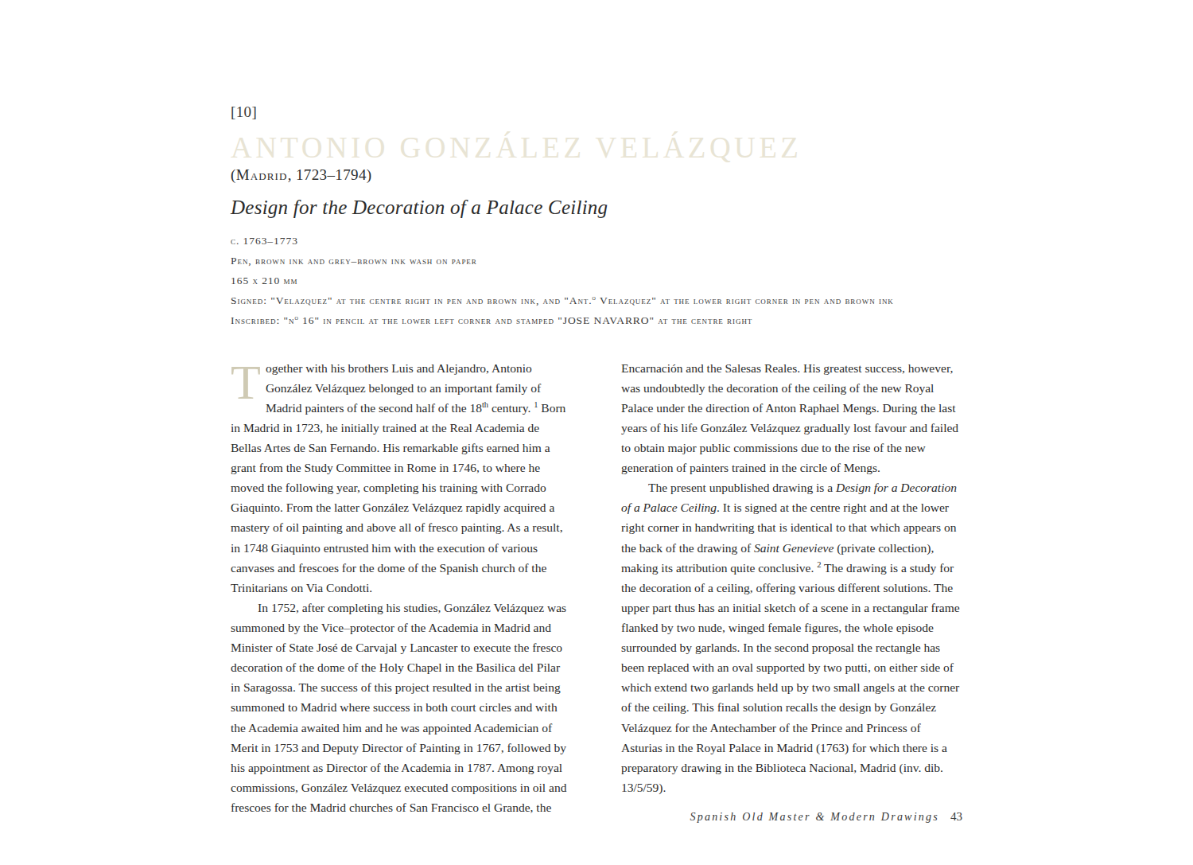[10]
ANTONIO GONZÁLEZ VELÁZQUEZ
(Madrid, 1723–1794)
Design for the Decoration of a Palace Ceiling
c. 1763–1773
Pen, brown ink and grey–brown ink wash on paper
165 x 210 mm
Signed: "Velazquez" at the centre right in pen and brown ink, and "Ant.o Velazquez" at the lower right corner in pen and brown ink
Inscribed: "no 16" in pencil at the lower left corner and stamped "JOSE NAVARRO" at the centre right
Together with his brothers Luis and Alejandro, Antonio González Velázquez belonged to an important family of Madrid painters of the second half of the 18th century. 1 Born in Madrid in 1723, he initially trained at the Real Academia de Bellas Artes de San Fernando. His remarkable gifts earned him a grant from the Study Committee in Rome in 1746, to where he moved the following year, completing his training with Corrado Giaquinto. From the latter González Velázquez rapidly acquired a mastery of oil painting and above all of fresco painting. As a result, in 1748 Giaquinto entrusted him with the execution of various canvases and frescoes for the dome of the Spanish church of the Trinitarians on Via Condotti.
In 1752, after completing his studies, González Velázquez was summoned by the Vice–protector of the Academia in Madrid and Minister of State José de Carvajal y Lancaster to execute the fresco decoration of the dome of the Holy Chapel in the Basilica del Pilar in Saragossa. The success of this project resulted in the artist being summoned to Madrid where success in both court circles and with the Academia awaited him and he was appointed Academician of Merit in 1753 and Deputy Director of Painting in 1767, followed by his appointment as Director of the Academia in 1787. Among royal commissions, González Velázquez executed compositions in oil and frescoes for the Madrid churches of San Francisco el Grande, the Encarnación and the Salesas Reales. His greatest success, however, was undoubtedly the decoration of the ceiling of the new Royal Palace under the direction of Anton Raphael Mengs. During the last years of his life González Velázquez gradually lost favour and failed to obtain major public commissions due to the rise of the new generation of painters trained in the circle of Mengs.
The present unpublished drawing is a Design for a Decoration of a Palace Ceiling. It is signed at the centre right and at the lower right corner in handwriting that is identical to that which appears on the back of the drawing of Saint Genevieve (private collection), making its attribution quite conclusive. 2 The drawing is a study for the decoration of a ceiling, offering various different solutions. The upper part thus has an initial sketch of a scene in a rectangular frame flanked by two nude, winged female figures, the whole episode surrounded by garlands. In the second proposal the rectangle has been replaced with an oval supported by two putti, on either side of which extend two garlands held up by two small angels at the corner of the ceiling. This final solution recalls the design by González Velázquez for the Antechamber of the Prince and Princess of Asturias in the Royal Palace in Madrid (1763) for which there is a preparatory drawing in the Biblioteca Nacional, Madrid (inv. dib. 13/5/59).
Spanish Old Master & Modern Drawings43